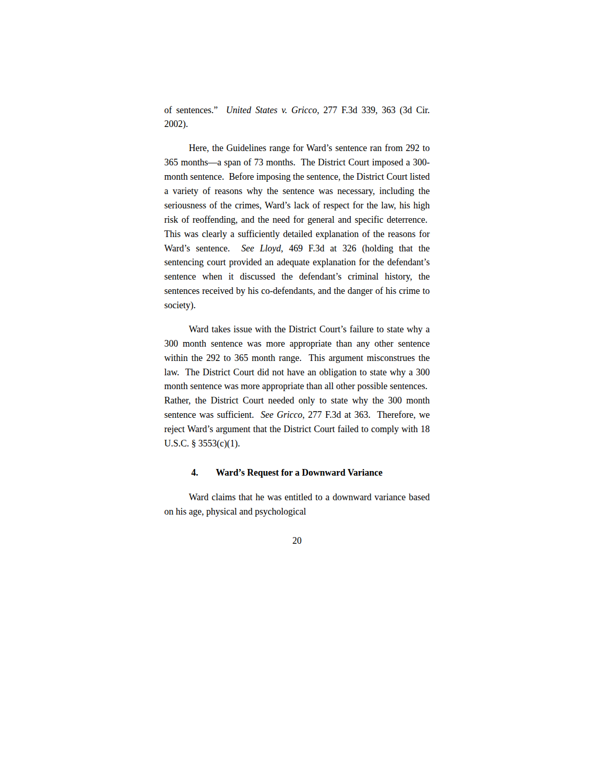of sentences.” United States v. Gricco, 277 F.3d 339, 363 (3d Cir. 2002).
Here, the Guidelines range for Ward’s sentence ran from 292 to 365 months—a span of 73 months. The District Court imposed a 300-month sentence. Before imposing the sentence, the District Court listed a variety of reasons why the sentence was necessary, including the seriousness of the crimes, Ward’s lack of respect for the law, his high risk of reoffending, and the need for general and specific deterrence. This was clearly a sufficiently detailed explanation of the reasons for Ward’s sentence. See Lloyd, 469 F.3d at 326 (holding that the sentencing court provided an adequate explanation for the defendant’s sentence when it discussed the defendant’s criminal history, the sentences received by his co-defendants, and the danger of his crime to society).
Ward takes issue with the District Court’s failure to state why a 300 month sentence was more appropriate than any other sentence within the 292 to 365 month range. This argument misconstrues the law. The District Court did not have an obligation to state why a 300 month sentence was more appropriate than all other possible sentences. Rather, the District Court needed only to state why the 300 month sentence was sufficient. See Gricco, 277 F.3d at 363. Therefore, we reject Ward’s argument that the District Court failed to comply with 18 U.S.C. § 3553(c)(1).
4. Ward’s Request for a Downward Variance
Ward claims that he was entitled to a downward variance based on his age, physical and psychological
20